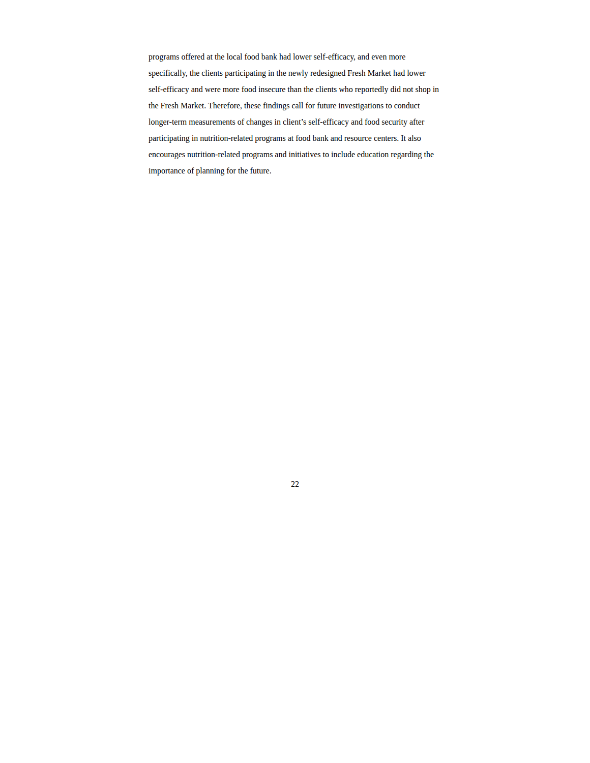programs offered at the local food bank had lower self-efficacy, and even more specifically, the clients participating in the newly redesigned Fresh Market had lower self-efficacy and were more food insecure than the clients who reportedly did not shop in the Fresh Market. Therefore, these findings call for future investigations to conduct longer-term measurements of changes in client’s self-efficacy and food security after participating in nutrition-related programs at food bank and resource centers. It also encourages nutrition-related programs and initiatives to include education regarding the importance of planning for the future.
22